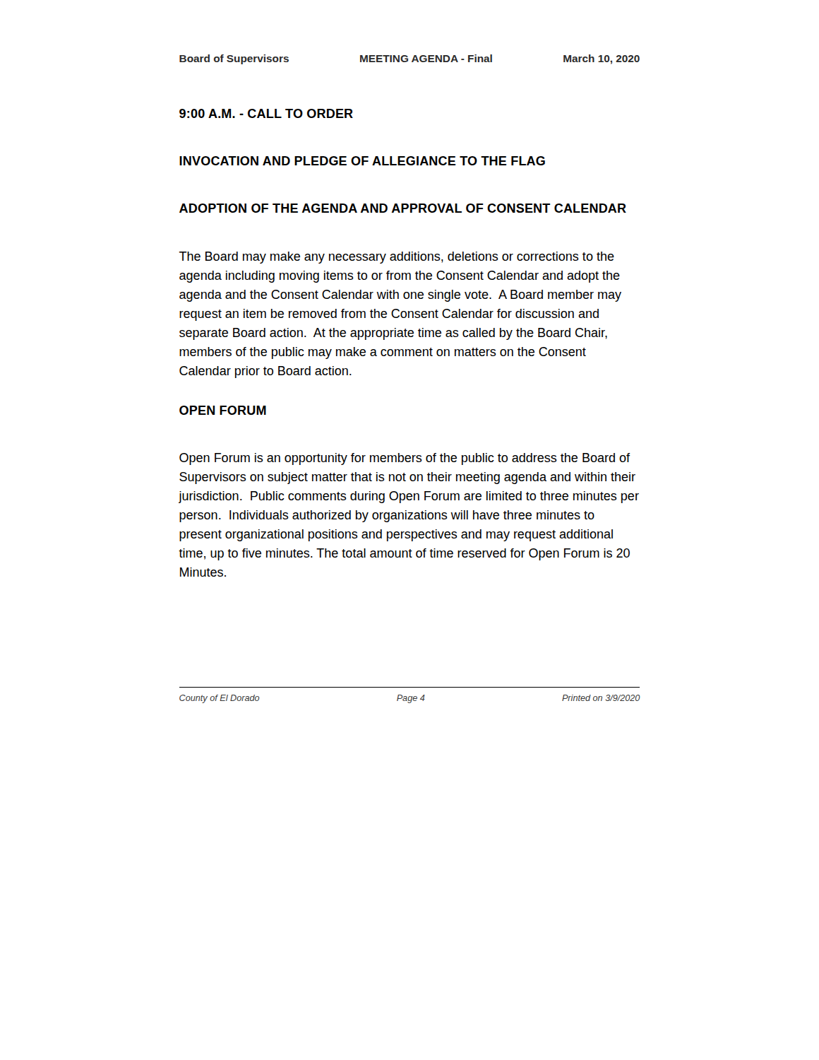Board of Supervisors
MEETING AGENDA - Final
March 10, 2020
9:00 A.M. - CALL TO ORDER
INVOCATION AND PLEDGE OF ALLEGIANCE TO THE FLAG
ADOPTION OF THE AGENDA AND APPROVAL OF CONSENT CALENDAR
The Board may make any necessary additions, deletions or corrections to the agenda including moving items to or from the Consent Calendar and adopt the agenda and the Consent Calendar with one single vote. A Board member may request an item be removed from the Consent Calendar for discussion and separate Board action. At the appropriate time as called by the Board Chair, members of the public may make a comment on matters on the Consent Calendar prior to Board action.
OPEN FORUM
Open Forum is an opportunity for members of the public to address the Board of Supervisors on subject matter that is not on their meeting agenda and within their jurisdiction. Public comments during Open Forum are limited to three minutes per person. Individuals authorized by organizations will have three minutes to present organizational positions and perspectives and may request additional time, up to five minutes. The total amount of time reserved for Open Forum is 20 Minutes.
County of El Dorado
Page 4
Printed on 3/9/2020